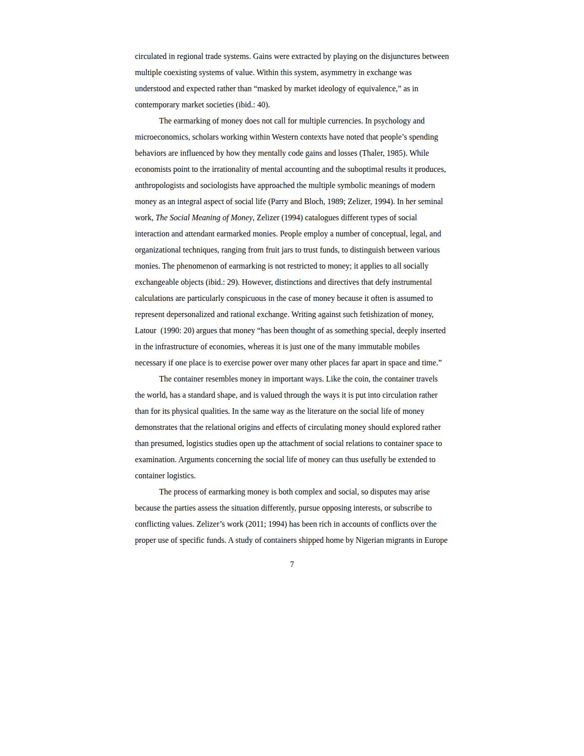circulated in regional trade systems. Gains were extracted by playing on the disjunctures between multiple coexisting systems of value. Within this system, asymmetry in exchange was understood and expected rather than “masked by market ideology of equivalence,” as in contemporary market societies (ibid.: 40).
The earmarking of money does not call for multiple currencies. In psychology and microeconomics, scholars working within Western contexts have noted that people’s spending behaviors are influenced by how they mentally code gains and losses (Thaler, 1985). While economists point to the irrationality of mental accounting and the suboptimal results it produces, anthropologists and sociologists have approached the multiple symbolic meanings of modern money as an integral aspect of social life (Parry and Bloch, 1989; Zelizer, 1994). In her seminal work, The Social Meaning of Money, Zelizer (1994) catalogues different types of social interaction and attendant earmarked monies. People employ a number of conceptual, legal, and organizational techniques, ranging from fruit jars to trust funds, to distinguish between various monies. The phenomenon of earmarking is not restricted to money; it applies to all socially exchangeable objects (ibid.: 29). However, distinctions and directives that defy instrumental calculations are particularly conspicuous in the case of money because it often is assumed to represent depersonalized and rational exchange. Writing against such fetishization of money, Latour (1990: 20) argues that money “has been thought of as something special, deeply inserted in the infrastructure of economies, whereas it is just one of the many immutable mobiles necessary if one place is to exercise power over many other places far apart in space and time.”
The container resembles money in important ways. Like the coin, the container travels the world, has a standard shape, and is valued through the ways it is put into circulation rather than for its physical qualities. In the same way as the literature on the social life of money demonstrates that the relational origins and effects of circulating money should explored rather than presumed, logistics studies open up the attachment of social relations to container space to examination. Arguments concerning the social life of money can thus usefully be extended to container logistics.
The process of earmarking money is both complex and social, so disputes may arise because the parties assess the situation differently, pursue opposing interests, or subscribe to conflicting values. Zelizer’s work (2011; 1994) has been rich in accounts of conflicts over the proper use of specific funds. A study of containers shipped home by Nigerian migrants in Europe
7